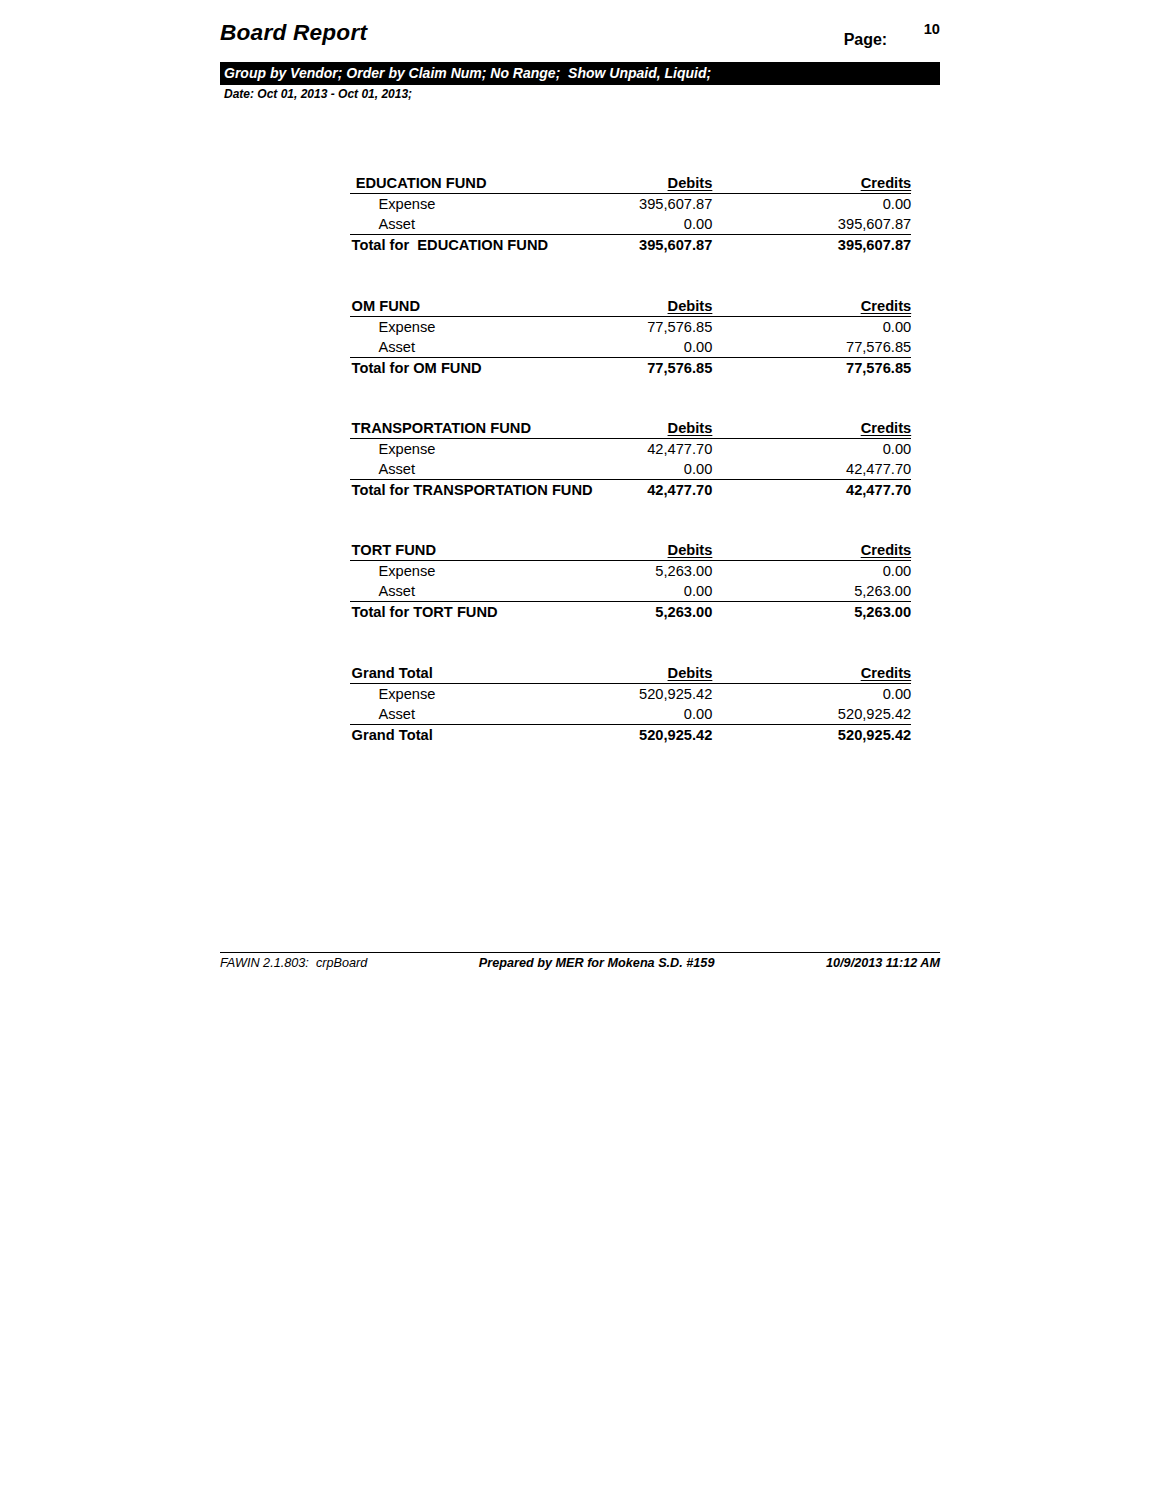Board Report
Page:
10
Group by Vendor; Order by Claim Num; No Range; Show Unpaid, Liquid;
Date: Oct 01, 2013 - Oct 01, 2013;
| EDUCATION FUND | Debits | Credits |
| Expense | 395,607.87 | 0.00 |
| Asset | 0.00 | 395,607.87 |
| Total for EDUCATION FUND | 395,607.87 | 395,607.87 |
| OM FUND | Debits | Credits |
| Expense | 77,576.85 | 0.00 |
| Asset | 0.00 | 77,576.85 |
| Total for OM FUND | 77,576.85 | 77,576.85 |
| TRANSPORTATION FUND | Debits | Credits |
| Expense | 42,477.70 | 0.00 |
| Asset | 0.00 | 42,477.70 |
| Total for TRANSPORTATION FUND | 42,477.70 | 42,477.70 |
| TORT FUND | Debits | Credits |
| Expense | 5,263.00 | 0.00 |
| Asset | 0.00 | 5,263.00 |
| Total for TORT FUND | 5,263.00 | 5,263.00 |
| Grand Total | Debits | Credits |
| Expense | 520,925.42 | 0.00 |
| Asset | 0.00 | 520,925.42 |
| Grand Total | 520,925.42 | 520,925.42 |
FAWIN 2.1.803: crpBoard
Prepared by MER for Mokena S.D. #159
10/9/2013 11:12 AM